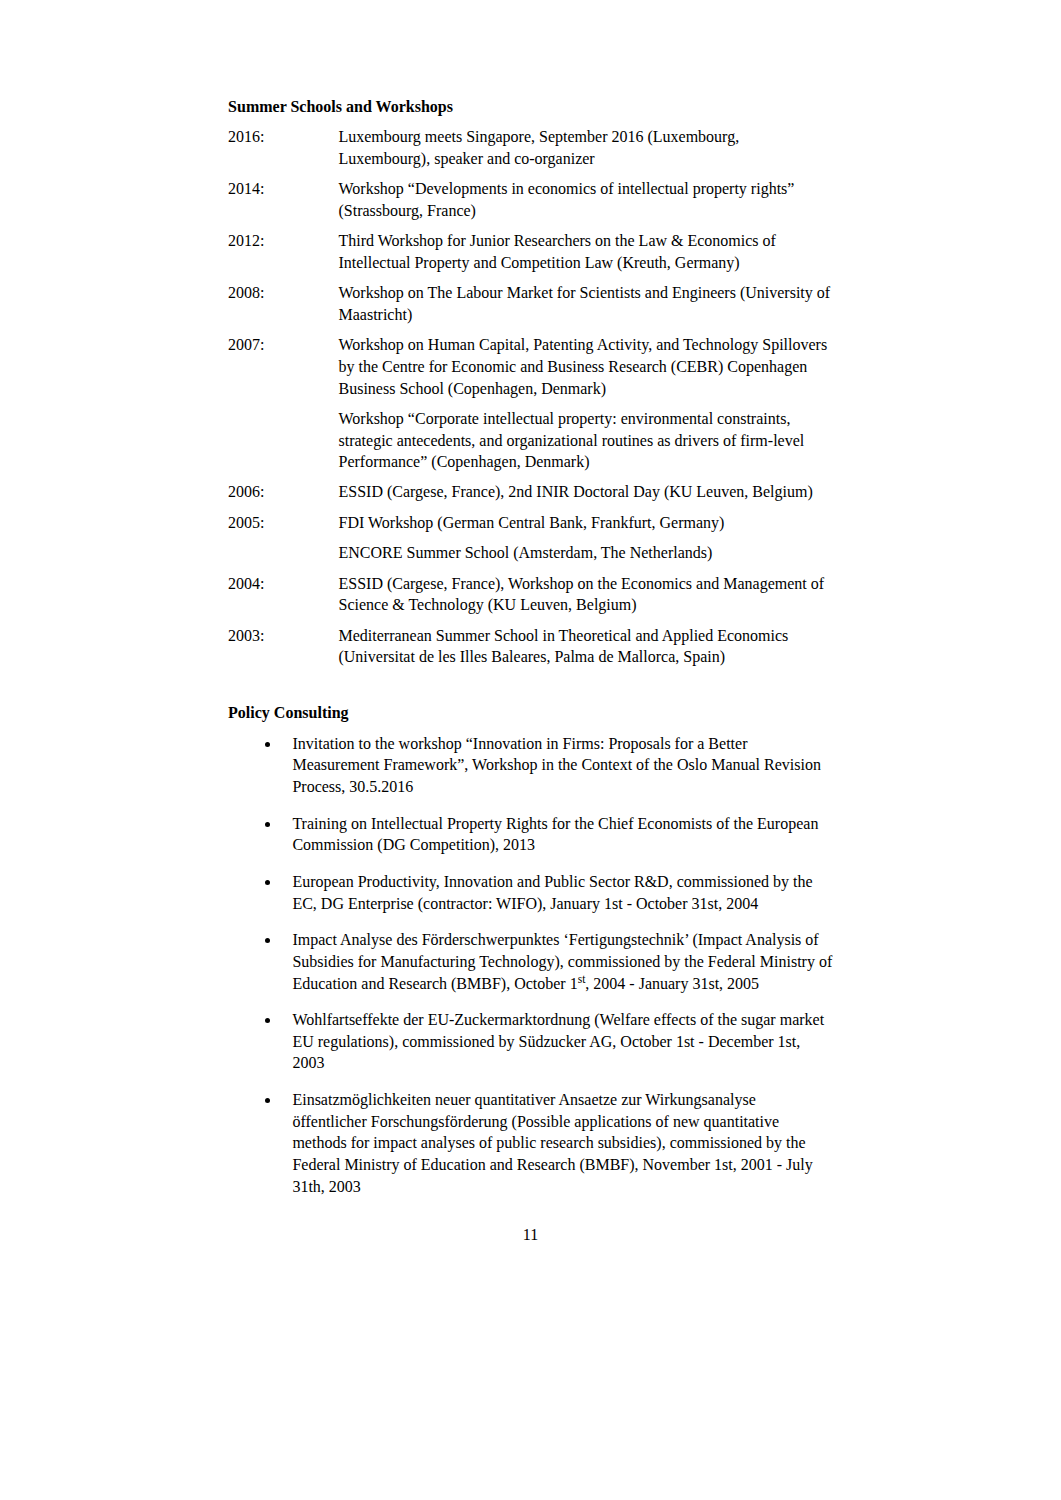Summer Schools and Workshops
| 2016: | Luxembourg meets Singapore, September 2016 (Luxembourg, Luxembourg), speaker and co-organizer |
| 2014: | Workshop “Developments in economics of intellectual property rights” (Strassbourg, France) |
| 2012: | Third Workshop for Junior Researchers on the Law & Economics of Intellectual Property and Competition Law (Kreuth, Germany) |
| 2008: | Workshop on The Labour Market for Scientists and Engineers (University of Maastricht) |
| 2007: | Workshop on Human Capital, Patenting Activity, and Technology Spillovers by the Centre for Economic and Business Research (CEBR) Copenhagen Business School (Copenhagen, Denmark) Workshop “Corporate intellectual property: environmental constraints, strategic antecedents, and organizational routines as drivers of firm-level Performance” (Copenhagen, Denmark) |
| 2006: | ESSID (Cargese, France), 2nd INIR Doctoral Day (KU Leuven, Belgium) |
| 2005: | FDI Workshop (German Central Bank, Frankfurt, Germany) ENCORE Summer School (Amsterdam, The Netherlands) |
| 2004: | ESSID (Cargese, France), Workshop on the Economics and Management of Science & Technology (KU Leuven, Belgium) |
| 2003: | Mediterranean Summer School in Theoretical and Applied Economics (Universitat de les Illes Baleares, Palma de Mallorca, Spain) |
Policy Consulting
Invitation to the workshop “Innovation in Firms: Proposals for a Better Measurement Framework”, Workshop in the Context of the Oslo Manual Revision Process, 30.5.2016
Training on Intellectual Property Rights for the Chief Economists of the European Commission (DG Competition), 2013
European Productivity, Innovation and Public Sector R&D, commissioned by the EC, DG Enterprise (contractor: WIFO), January 1st - October 31st, 2004
Impact Analyse des Förderschwerpunktes ‘Fertigungstechnik’ (Impact Analysis of Subsidies for Manufacturing Technology), commissioned by the Federal Ministry of Education and Research (BMBF), October 1st, 2004 - January 31st, 2005
Wohlfartseffekte der EU-Zuckermarktordnung (Welfare effects of the sugar market EU regulations), commissioned by Südzucker AG, October 1st - December 1st, 2003
Einsatzmöglichkeiten neuer quantitativer Ansaetze zur Wirkungsanalyse öffentlicher Forschungsförderung (Possible applications of new quantitative methods for impact analyses of public research subsidies), commissioned by the Federal Ministry of Education and Research (BMBF), November 1st, 2001 - July 31th, 2003
11